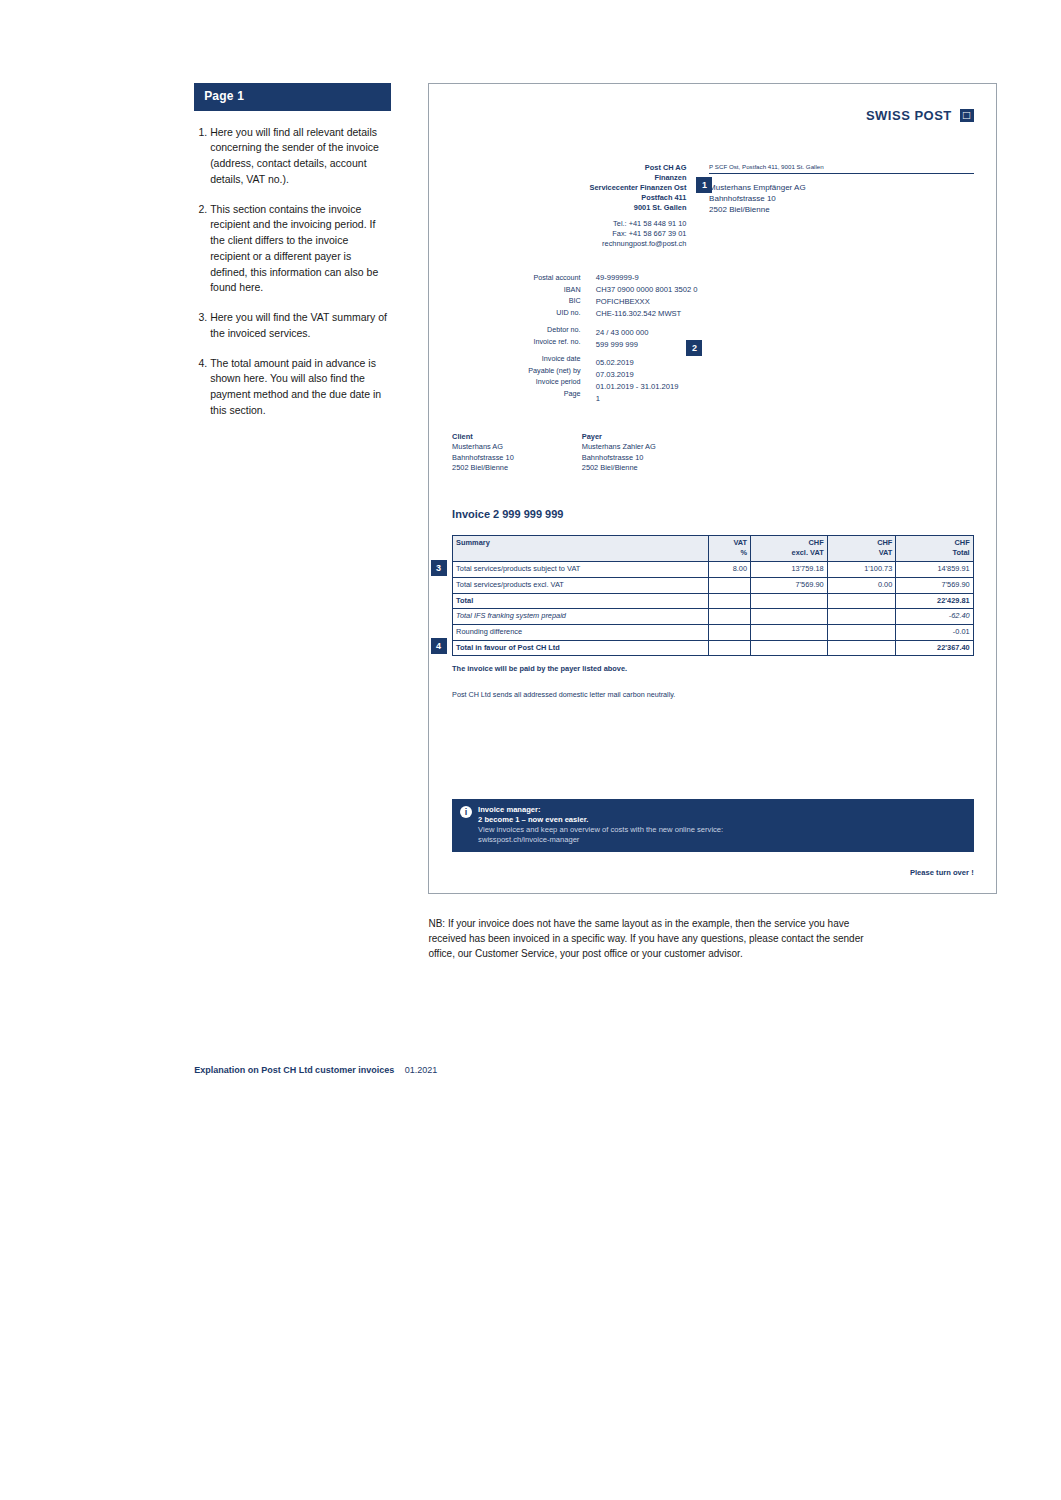Page 1
Here you will find all relevant details concerning the sender of the invoice (address, contact details, account details, VAT no.).
This section contains the invoice recipient and the invoicing period. If the client differs to the invoice recipient or a different payer is defined, this information can also be found here.
Here you will find the VAT summary of the invoiced services.
The total amount paid in advance is shown here. You will also find the payment method and the due date in this section.
SWISS POST □
Post CH AG
Finanzen
Servicecenter Finanzen Ost
Postfach 411
9001 St. Gallen
1
Tel.: +41 58 448 91 10
Fax: +41 58 667 39 01
rechnungpost.fo@post.ch
P SCF Ost, Postfach 411, 9001 St. Gallen
Musterhans Empfänger AG
Bahnhofstrasse 10
2502 Biel/Bienne
Postal account
IBAN
BIC
UID no.
Debtor no.
Invoice ref. no.
Invoice date
Payable (net) by
Invoice period
Page
49-999999-9
CH37 0900 0000 8001 3502 0
POFICHBEXXX
CHE-116.302.542 MWST
24 / 43 000 000
599 999 999
05.02.2019
07.03.2019
01.01.2019 - 31.01.2019
1
2
Client
Musterhans AG
Bahnhofstrasse 10
2502 Biel/Bienne
Payer
Musterhans Zahler AG
Bahnhofstrasse 10
2502 Biel/Bienne
Invoice 2 999 999 999
| Summary | VAT % | CHF excl. VAT | CHF VAT | CHF Total |
| --- | --- | --- | --- | --- |
| Total services/products subject to VAT 3 | 8.00 | 13'759.18 | 1'100.73 | 14'859.91 |
| Total services/products excl. VAT | | 7'569.90 | 0.00 | 7'569.90 |
| Total | | | | 22'429.81 |
| Total IFS franking system prepaid | | | | -62.40 |
| Rounding difference | | | | -0.01 |
| Total in favour of Post CH Ltd 4 | | | | 22'367.40 |
The invoice will be paid by the payer listed above.
Post CH Ltd sends all addressed domestic letter mail carbon neutrally.
i
Invoice manager:
2 become 1 – now even easier.
View invoices and keep an overview of costs with the new online service:
swisspost.ch/invoice-manager
Please turn over !
NB: If your invoice does not have the same layout as in the example, then the service you have received has been invoiced in a specific way. If you have any questions, please contact the sender office, our Customer Service, your post office or your customer advisor.
Explanation on Post CH Ltd customer invoices 01.2021